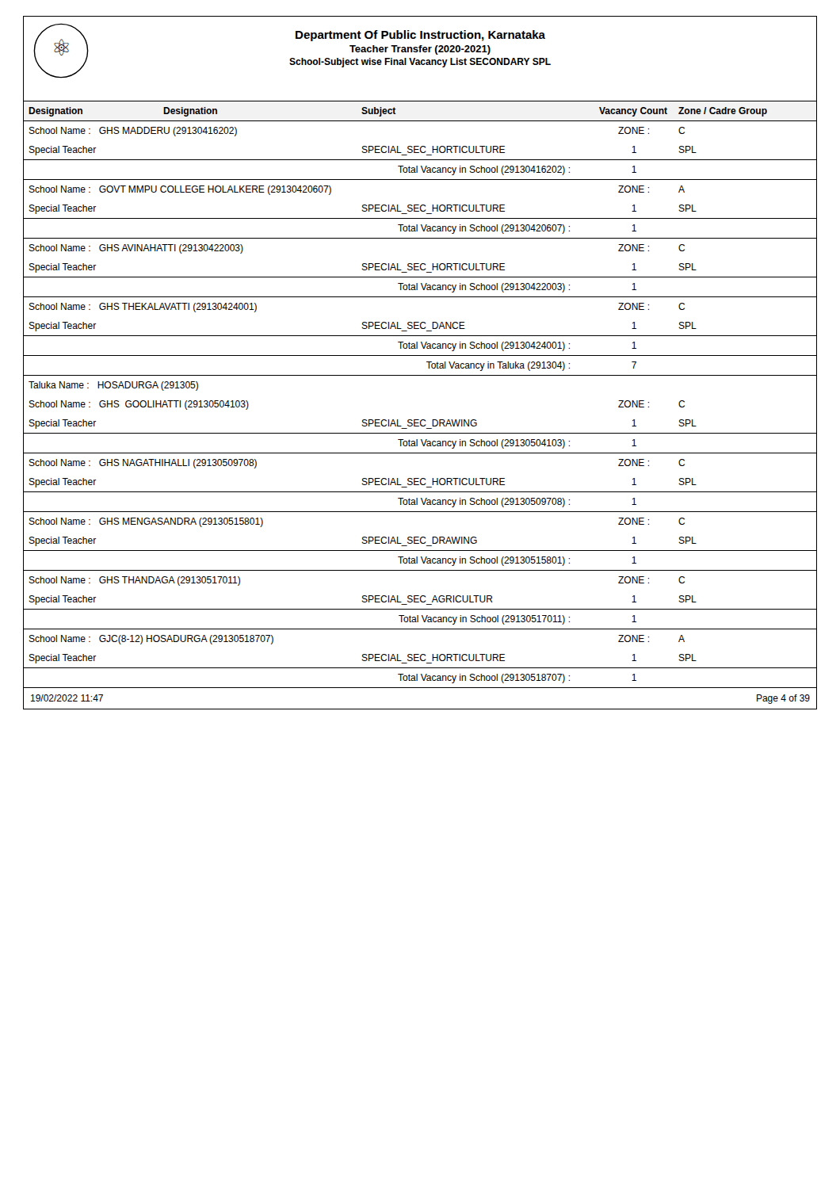Department Of Public Instruction, Karnataka
Teacher Transfer (2020-2021)
School-Subject wise Final Vacancy List SECONDARY SPL
| Designation | Designation | Subject | Vacancy Count | Zone / Cadre Group |
| --- | --- | --- | --- | --- |
| School Name : GHS MADDERU (29130416202) | ZONE : | C |
| Special Teacher | | SPECIAL_SEC_HORTICULTURE | 1 | SPL |
| Total Vacancy in School (29130416202) : | 1 | |
| School Name : GOVT MMPU COLLEGE HOLALKERE (29130420607) | ZONE : | A |
| Special Teacher | | SPECIAL_SEC_HORTICULTURE | 1 | SPL |
| Total Vacancy in School (29130420607) : | 1 | |
| School Name : GHS AVINAHATTI (29130422003) | ZONE : | C |
| Special Teacher | | SPECIAL_SEC_HORTICULTURE | 1 | SPL |
| Total Vacancy in School (29130422003) : | 1 | |
| School Name : GHS THEKALAVATTI (29130424001) | ZONE : | C |
| Special Teacher | | SPECIAL_SEC_DANCE | 1 | SPL |
| Total Vacancy in School (29130424001) : | 1 | |
| Total Vacancy in Taluka (291304) : | 7 | |
| Taluka Name : HOSADURGA (291305) |
| School Name : GHS GOOLIHATTI (29130504103) | ZONE : | C |
| Special Teacher | | SPECIAL_SEC_DRAWING | 1 | SPL |
| Total Vacancy in School (29130504103) : | 1 | |
| School Name : GHS NAGATHIHALLI (29130509708) | ZONE : | C |
| Special Teacher | | SPECIAL_SEC_HORTICULTURE | 1 | SPL |
| Total Vacancy in School (29130509708) : | 1 | |
| School Name : GHS MENGASANDRA (29130515801) | ZONE : | C |
| Special Teacher | | SPECIAL_SEC_DRAWING | 1 | SPL |
| Total Vacancy in School (29130515801) : | 1 | |
| School Name : GHS THANDAGA (29130517011) | ZONE : | C |
| Special Teacher | | SPECIAL_SEC_AGRICULTUR | 1 | SPL |
| Total Vacancy in School (29130517011) : | 1 | |
| School Name : GJC(8-12) HOSADURGA (29130518707) | ZONE : | A |
| Special Teacher | | SPECIAL_SEC_HORTICULTURE | 1 | SPL |
| Total Vacancy in School (29130518707) : | 1 | |
19/02/2022 11:47
Page 4 of 39